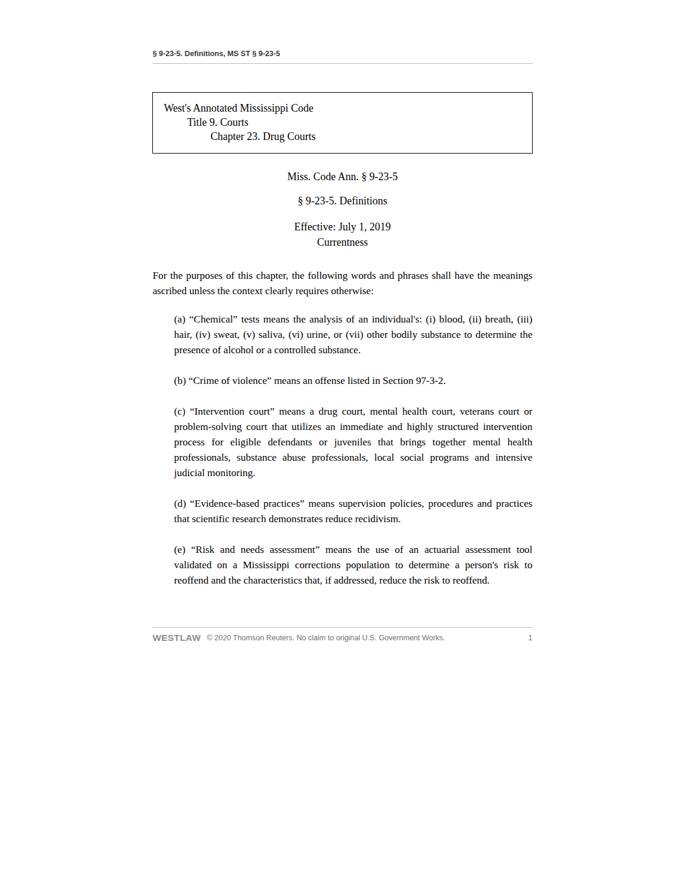§ 9-23-5. Definitions, MS ST § 9-23-5
West's Annotated Mississippi Code
Title 9. Courts
Chapter 23. Drug Courts
Miss. Code Ann. § 9-23-5
§ 9-23-5. Definitions
Effective: July 1, 2019
Currentness
For the purposes of this chapter, the following words and phrases shall have the meanings ascribed unless the context clearly requires otherwise:
(a) “Chemical” tests means the analysis of an individual's: (i) blood, (ii) breath, (iii) hair, (iv) sweat, (v) saliva, (vi) urine, or (vii) other bodily substance to determine the presence of alcohol or a controlled substance.
(b) “Crime of violence” means an offense listed in Section 97-3-2.
(c) “Intervention court” means a drug court, mental health court, veterans court or problem-solving court that utilizes an immediate and highly structured intervention process for eligible defendants or juveniles that brings together mental health professionals, substance abuse professionals, local social programs and intensive judicial monitoring.
(d) “Evidence-based practices” means supervision policies, procedures and practices that scientific research demonstrates reduce recidivism.
(e) “Risk and needs assessment” means the use of an actuarial assessment tool validated on a Mississippi corrections population to determine a person's risk to reoffend and the characteristics that, if addressed, reduce the risk to reoffend.
WESTLAW © 2020 Thomson Reuters. No claim to original U.S. Government Works. 1